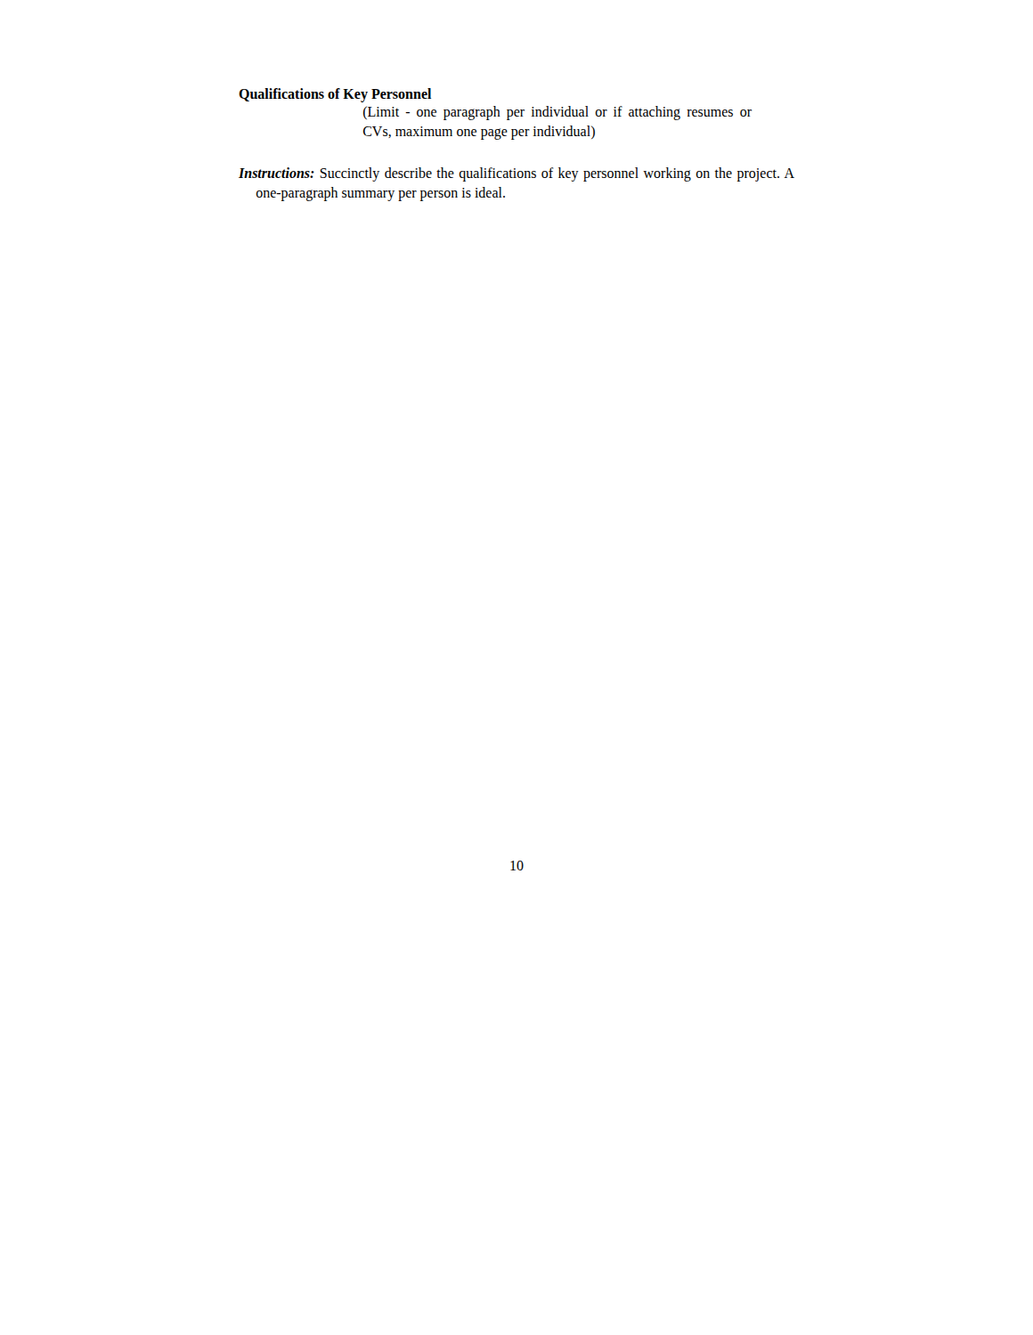Qualifications of Key Personnel
(Limit - one paragraph per individual or if attaching resumes or CVs, maximum one page per individual)
Instructions: Succinctly describe the qualifications of key personnel working on the project. A one-paragraph summary per person is ideal.
10